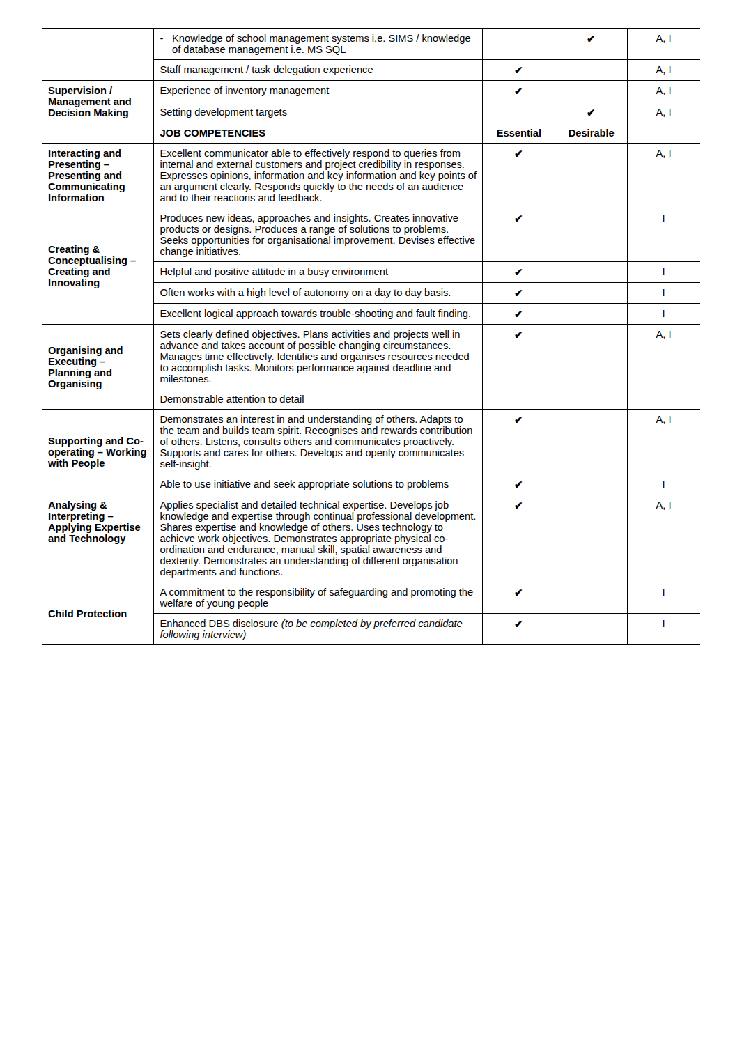| | Knowledge of school management systems i.e. SIMS / knowledge of database management i.e. MS SQL | | ✔ | A, I |
| | Staff management / task delegation experience | ✔ | | A, I |
| Supervision / Management and Decision Making | Experience of inventory management | ✔ | | A, I |
| Setting development targets | | ✔ | A, I |
| | JOB COMPETENCIES | Essential | Desirable | |
| Interacting and Presenting – Presenting and Communicating Information | Excellent communicator able to effectively respond to queries from internal and external customers and project credibility in responses. Expresses opinions, information and key information and key points of an argument clearly. Responds quickly to the needs of an audience and to their reactions and feedback. | ✔ | | A, I |
| Creating & Conceptualising – Creating and Innovating | Produces new ideas, approaches and insights. Creates innovative products or designs. Produces a range of solutions to problems. Seeks opportunities for organisational improvement. Devises effective change initiatives. | ✔ | | I |
| Helpful and positive attitude in a busy environment | ✔ | | I |
| Often works with a high level of autonomy on a day to day basis. | ✔ | | I |
| Excellent logical approach towards trouble-shooting and fault finding. | ✔ | | I |
| Organising and Executing – Planning and Organising | Sets clearly defined objectives. Plans activities and projects well in advance and takes account of possible changing circumstances. Manages time effectively. Identifies and organises resources needed to accomplish tasks. Monitors performance against deadline and milestones. | ✔ | | A, I |
| Demonstrable attention to detail | | | |
| Supporting and Co-operating – Working with People | Demonstrates an interest in and understanding of others. Adapts to the team and builds team spirit. Recognises and rewards contribution of others. Listens, consults others and communicates proactively. Supports and cares for others. Develops and openly communicates self-insight. | ✔ | | A, I |
| Able to use initiative and seek appropriate solutions to problems | ✔ | | I |
| Analysing & Interpreting – Applying Expertise and Technology | Applies specialist and detailed technical expertise. Develops job knowledge and expertise through continual professional development. Shares expertise and knowledge of others. Uses technology to achieve work objectives. Demonstrates appropriate physical co-ordination and endurance, manual skill, spatial awareness and dexterity. Demonstrates an understanding of different organisation departments and functions. | ✔ | | A, I |
| Child Protection | A commitment to the responsibility of safeguarding and promoting the welfare of young people | ✔ | | I |
| Enhanced DBS disclosure (to be completed by preferred candidate following interview) | ✔ | | I |